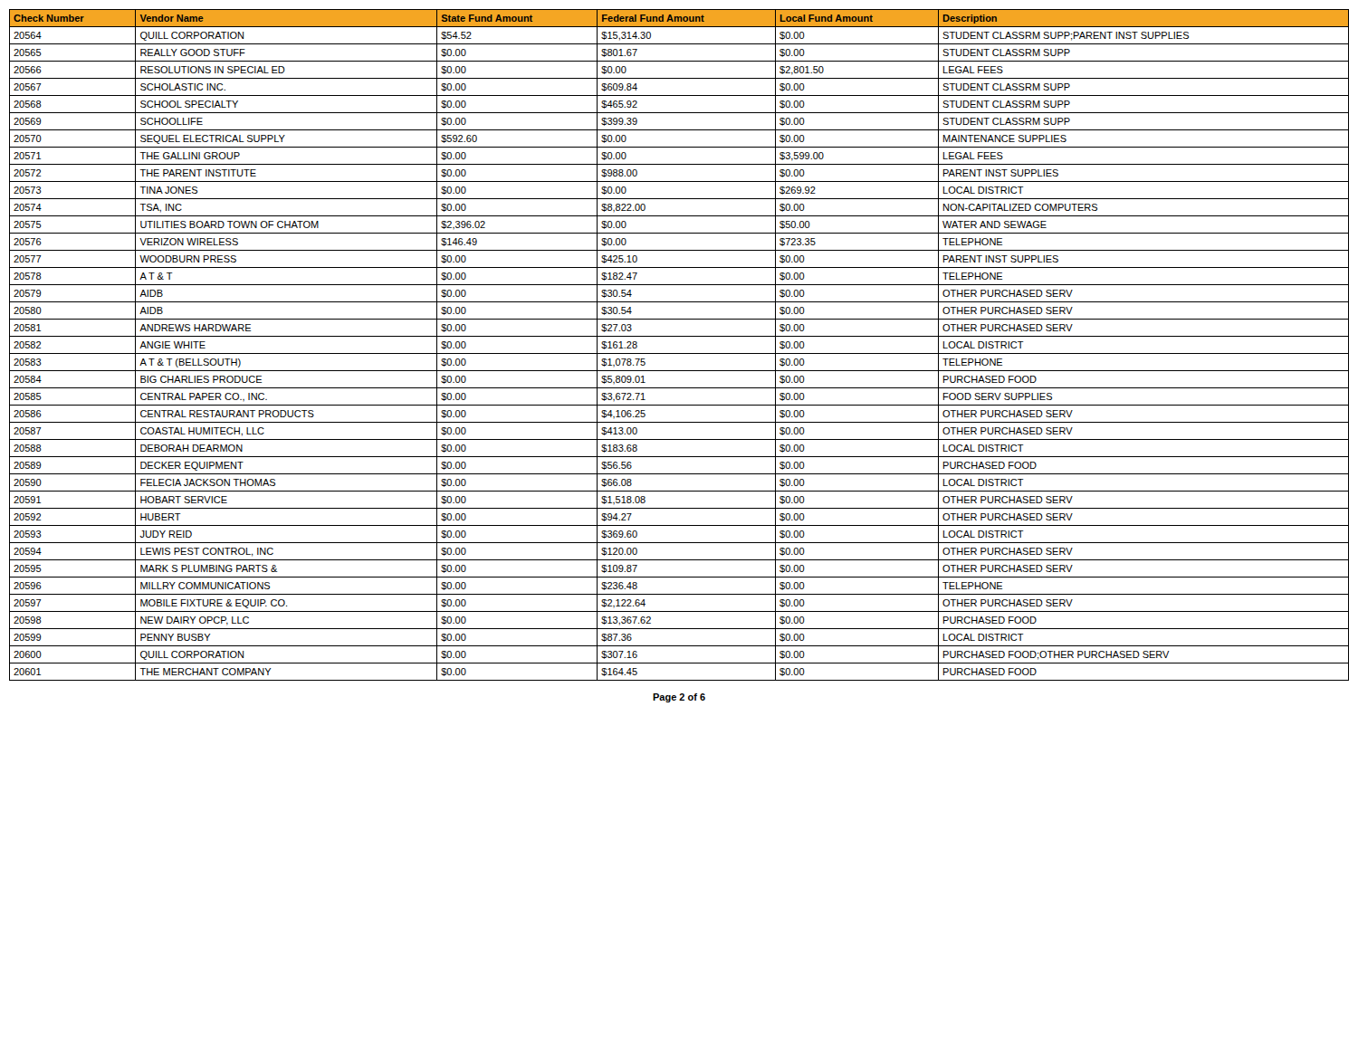| Check Number | Vendor Name | State Fund Amount | Federal Fund Amount | Local Fund Amount | Description |
| --- | --- | --- | --- | --- | --- |
| 20564 | QUILL CORPORATION | $54.52 | $15,314.30 | $0.00 | STUDENT CLASSRM SUPP;PARENT INST SUPPLIES |
| 20565 | REALLY GOOD STUFF | $0.00 | $801.67 | $0.00 | STUDENT CLASSRM SUPP |
| 20566 | RESOLUTIONS IN SPECIAL ED | $0.00 | $0.00 | $2,801.50 | LEGAL FEES |
| 20567 | SCHOLASTIC INC. | $0.00 | $609.84 | $0.00 | STUDENT CLASSRM SUPP |
| 20568 | SCHOOL SPECIALTY | $0.00 | $465.92 | $0.00 | STUDENT CLASSRM SUPP |
| 20569 | SCHOOLLIFE | $0.00 | $399.39 | $0.00 | STUDENT CLASSRM SUPP |
| 20570 | SEQUEL ELECTRICAL SUPPLY | $592.60 | $0.00 | $0.00 | MAINTENANCE SUPPLIES |
| 20571 | THE GALLINI GROUP | $0.00 | $0.00 | $3,599.00 | LEGAL FEES |
| 20572 | THE PARENT INSTITUTE | $0.00 | $988.00 | $0.00 | PARENT INST SUPPLIES |
| 20573 | TINA JONES | $0.00 | $0.00 | $269.92 | LOCAL DISTRICT |
| 20574 | TSA, INC | $0.00 | $8,822.00 | $0.00 | NON-CAPITALIZED COMPUTERS |
| 20575 | UTILITIES BOARD TOWN OF CHATOM | $2,396.02 | $0.00 | $50.00 | WATER AND SEWAGE |
| 20576 | VERIZON WIRELESS | $146.49 | $0.00 | $723.35 | TELEPHONE |
| 20577 | WOODBURN PRESS | $0.00 | $425.10 | $0.00 | PARENT INST SUPPLIES |
| 20578 | A T & T | $0.00 | $182.47 | $0.00 | TELEPHONE |
| 20579 | AIDB | $0.00 | $30.54 | $0.00 | OTHER PURCHASED SERV |
| 20580 | AIDB | $0.00 | $30.54 | $0.00 | OTHER PURCHASED SERV |
| 20581 | ANDREWS HARDWARE | $0.00 | $27.03 | $0.00 | OTHER PURCHASED SERV |
| 20582 | ANGIE WHITE | $0.00 | $161.28 | $0.00 | LOCAL DISTRICT |
| 20583 | A T & T (BELLSOUTH) | $0.00 | $1,078.75 | $0.00 | TELEPHONE |
| 20584 | BIG CHARLIES PRODUCE | $0.00 | $5,809.01 | $0.00 | PURCHASED FOOD |
| 20585 | CENTRAL PAPER CO., INC. | $0.00 | $3,672.71 | $0.00 | FOOD SERV SUPPLIES |
| 20586 | CENTRAL RESTAURANT PRODUCTS | $0.00 | $4,106.25 | $0.00 | OTHER PURCHASED SERV |
| 20587 | COASTAL HUMITECH, LLC | $0.00 | $413.00 | $0.00 | OTHER PURCHASED SERV |
| 20588 | DEBORAH DEARMON | $0.00 | $183.68 | $0.00 | LOCAL DISTRICT |
| 20589 | DECKER EQUIPMENT | $0.00 | $56.56 | $0.00 | PURCHASED FOOD |
| 20590 | FELECIA JACKSON THOMAS | $0.00 | $66.08 | $0.00 | LOCAL DISTRICT |
| 20591 | HOBART SERVICE | $0.00 | $1,518.08 | $0.00 | OTHER PURCHASED SERV |
| 20592 | HUBERT | $0.00 | $94.27 | $0.00 | OTHER PURCHASED SERV |
| 20593 | JUDY REID | $0.00 | $369.60 | $0.00 | LOCAL DISTRICT |
| 20594 | LEWIS PEST CONTROL, INC | $0.00 | $120.00 | $0.00 | OTHER PURCHASED SERV |
| 20595 | MARK S PLUMBING PARTS & | $0.00 | $109.87 | $0.00 | OTHER PURCHASED SERV |
| 20596 | MILLRY COMMUNICATIONS | $0.00 | $236.48 | $0.00 | TELEPHONE |
| 20597 | MOBILE FIXTURE & EQUIP. CO. | $0.00 | $2,122.64 | $0.00 | OTHER PURCHASED SERV |
| 20598 | NEW DAIRY OPCP, LLC | $0.00 | $13,367.62 | $0.00 | PURCHASED FOOD |
| 20599 | PENNY BUSBY | $0.00 | $87.36 | $0.00 | LOCAL DISTRICT |
| 20600 | QUILL CORPORATION | $0.00 | $307.16 | $0.00 | PURCHASED FOOD;OTHER PURCHASED SERV |
| 20601 | THE MERCHANT COMPANY | $0.00 | $164.45 | $0.00 | PURCHASED FOOD |
Page 2 of 6